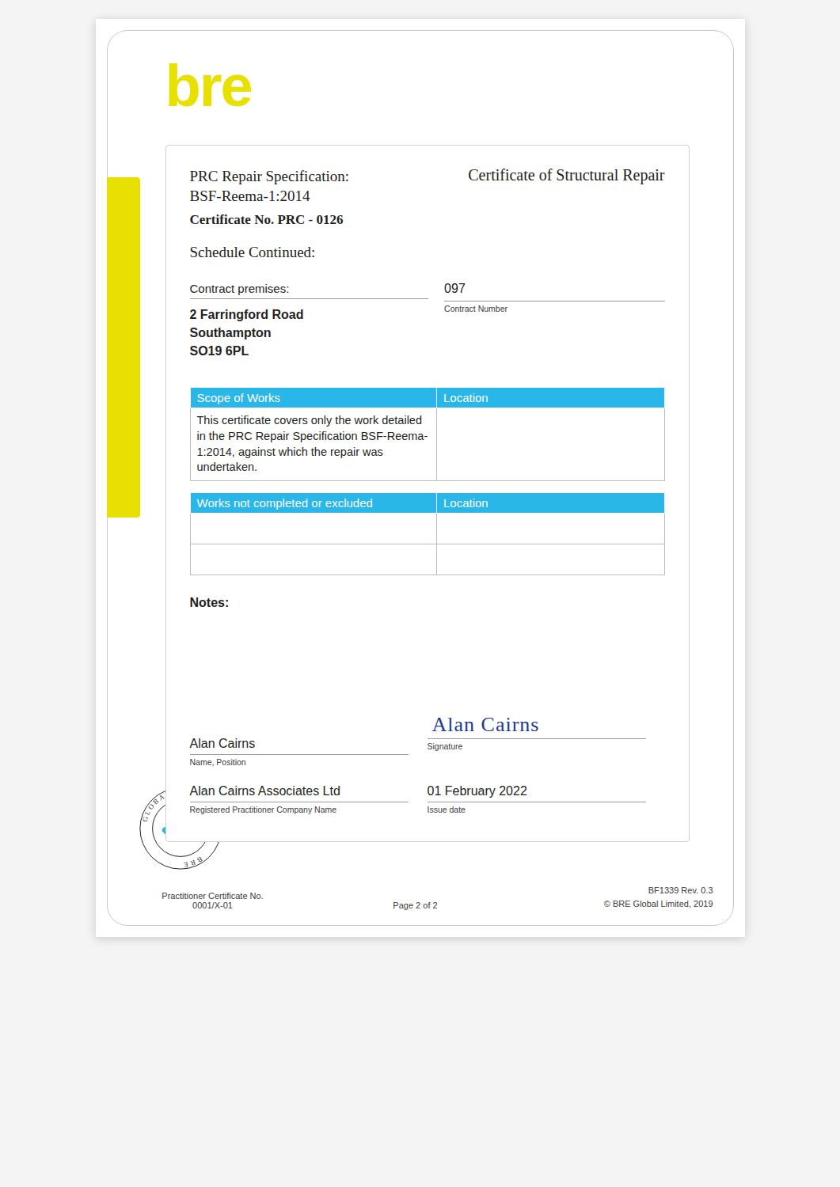bre
PRC Repair Specification:
BSF-Reema-1:2014
Certificate No. PRC - 0126
Certificate of Structural Repair
Schedule Continued:
Contract premises:
2 Farringford Road
Southampton
SO19 6PL
097
Contract Number
| Scope of Works | Location |
| --- | --- |
| This certificate covers only the work detailed in the PRC Repair Specification BSF-Reema-1:2014, against which the repair was undertaken. | |
| Works not completed or excluded | Location |
| --- | --- |
Notes:
Alan Cairns
Name, Position
Alan Cairns
Signature
Alan Cairns Associates Ltd
Registered Practitioner Company Name
01 February 2022
Issue date
GLOBAL CERTIFICATION BRE
Practitioner Certificate No.
0001/X-01
Page 2 of 2
BF1339 Rev. 0.3
© BRE Global Limited, 2019